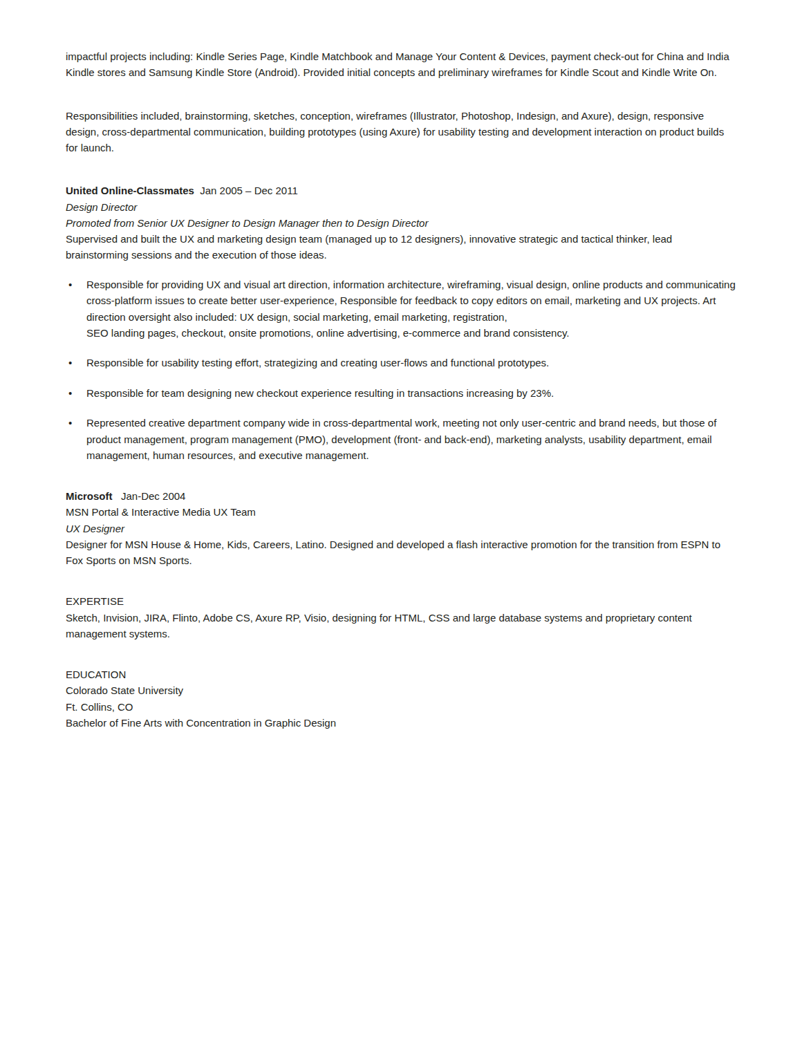impactful projects including: Kindle Series Page, Kindle Matchbook and Manage Your Content & Devices, payment check-out for China and India Kindle stores and Samsung Kindle Store (Android). Provided initial concepts and preliminary wireframes for Kindle Scout and Kindle Write On.
Responsibilities included, brainstorming, sketches, conception, wireframes (Illustrator, Photoshop, Indesign, and Axure), design, responsive design, cross-departmental communication, building prototypes (using Axure) for usability testing and development interaction on product builds for launch.
United Online-Classmates Jan 2005 – Dec 2011
Design Director
Promoted from Senior UX Designer to Design Manager then to Design Director
Supervised and built the UX and marketing design team (managed up to 12 designers), innovative strategic and tactical thinker, lead brainstorming sessions and the execution of those ideas.
Responsible for providing UX and visual art direction, information architecture, wireframing, visual design, online products and communicating cross-platform issues to create better user-experience, Responsible for feedback to copy editors on email, marketing and UX projects. Art direction oversight also included: UX design, social marketing, email marketing, registration,
SEO landing pages, checkout, onsite promotions, online advertising, e-commerce and brand consistency.
Responsible for usability testing effort, strategizing and creating user-flows and functional prototypes.
Responsible for team designing new checkout experience resulting in transactions increasing by 23%.
Represented creative department company wide in cross-departmental work, meeting not only user-centric and brand needs, but those of product management, program management (PMO), development (front- and back-end), marketing analysts, usability department, email management, human resources, and executive management.
Microsoft Jan-Dec 2004
MSN Portal & Interactive Media UX Team
UX Designer
Designer for MSN House & Home, Kids, Careers, Latino. Designed and developed a flash interactive promotion for the transition from ESPN to Fox Sports on MSN Sports.
EXPERTISE
Sketch, Invision, JIRA, Flinto, Adobe CS, Axure RP, Visio, designing for HTML, CSS and large database systems and proprietary content management systems.
EDUCATION
Colorado State University
Ft. Collins, CO
Bachelor of Fine Arts with Concentration in Graphic Design